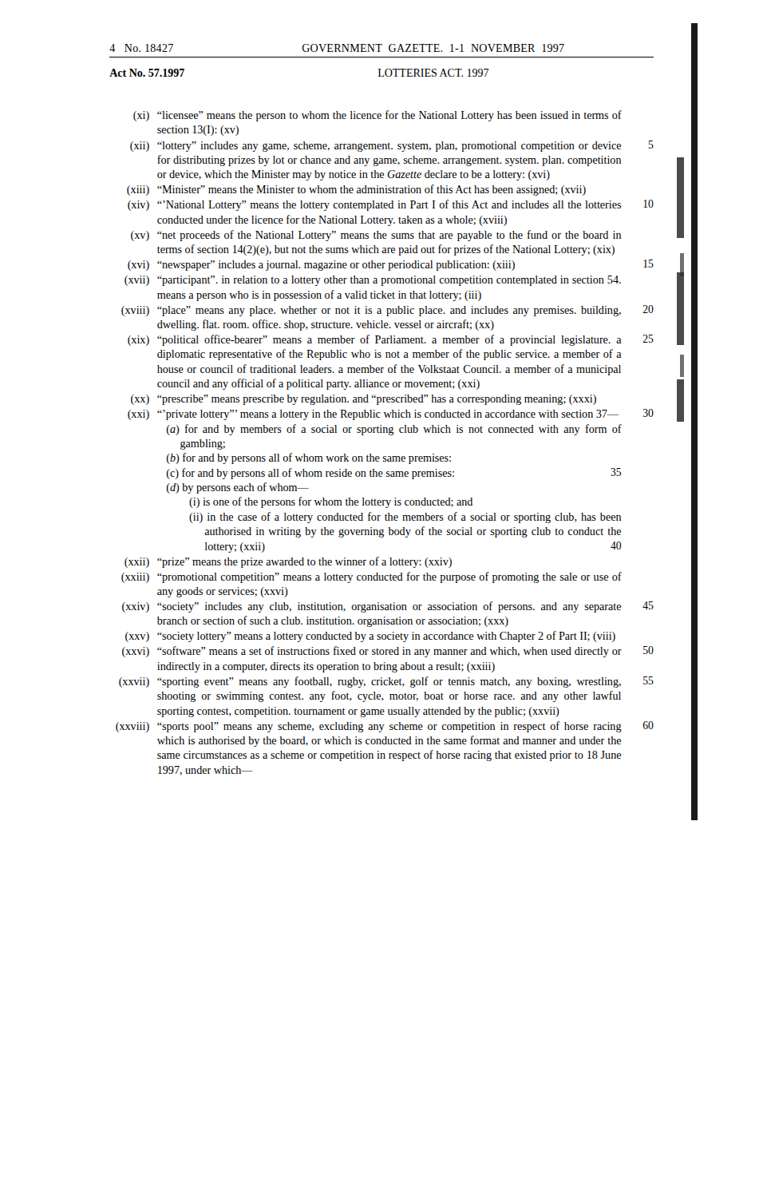4 No. 18427 GOVERNMENT GAZETTE. 1-1 NOVEMBER 1997
Act No. 57.1997 LOTTERIES ACT. 1997
(xi)
“licensee” means the person to whom the licence for the National Lottery has been issued in terms of section 13(I): (xv)
(xii)
5 “lottery” includes any game, scheme, arrangement. system, plan, promotional competition or device for distributing prizes by lot or chance and any game, scheme. arrangement. system. plan. competition or device, which the Minister may by notice in the Gazette declare to be a lottery: (xvi)
(xiii)
“Minister” means the Minister to whom the administration of this Act has been assigned; (xvii)
(xiv)
10 “’National Lottery” means the lottery contemplated in Part I of this Act and includes all the lotteries conducted under the licence for the National Lottery. taken as a whole; (xviii)
(xv)
“net proceeds of the National Lottery” means the sums that are payable to the fund or the board in terms of section 14(2)(e), but not the sums which are paid out for prizes of the National Lottery; (xix)
(xvi)
15 “newspaper” includes a journal. magazine or other periodical publication: (xiii)
(xvii)
“participant”. in relation to a lottery other than a promotional competition contemplated in section 54. means a person who is in possession of a valid ticket in that lottery; (iii)
(xviii)
20 “place” means any place. whether or not it is a public place. and includes any premises. building, dwelling. flat. room. office. shop, structure. vehicle. vessel or aircraft; (xx)
(xix)
25 “political office-bearer” means a member of Parliament. a member of a provincial legislature. a diplomatic representative of the Republic who is not a member of the public service. a member of a house or council of traditional leaders. a member of the Volkstaat Council. a member of a municipal council and any official of a political party. alliance or movement; (xxi)
(xx)
“prescribe” means prescribe by regulation. and “prescribed” has a corresponding meaning; (xxxi)
(xxi)
30 “’private lottery”’ means a lottery in the Republic which is conducted in accordance with section 37—
(a) for and by members of a social or sporting club which is not connected with any form of gambling;
(b) for and by persons all of whom work on the same premises:
35(c) for and by persons all of whom reside on the same premises:
(d) by persons each of whom—
(i) is one of the persons for whom the lottery is conducted; and
(ii) in the case of a lottery conducted for the members of a social or sporting club, has been authorised in writing by the governing body of the social or sporting club to conduct the lottery; (xxii)40
(xxii)
“prize” means the prize awarded to the winner of a lottery: (xxiv)
(xxiii)
“promotional competition” means a lottery conducted for the purpose of promoting the sale or use of any goods or services; (xxvi)
(xxiv)
45 “society” includes any club, institution, organisation or association of persons. and any separate branch or section of such a club. institution. organisation or association; (xxx)
(xxv)
“society lottery” means a lottery conducted by a society in accordance with Chapter 2 of Part II; (viii)
(xxvi)
50 “software” means a set of instructions fixed or stored in any manner and which, when used directly or indirectly in a computer, directs its operation to bring about a result; (xxiii)
(xxvii)
55 “sporting event” means any football, rugby, cricket, golf or tennis match, any boxing, wrestling, shooting or swimming contest. any foot, cycle, motor, boat or horse race. and any other lawful sporting contest, competition. tournament or game usually attended by the public; (xxvii)
(xxviii)
60 “sports pool” means any scheme, excluding any scheme or competition in respect of horse racing which is authorised by the board, or which is conducted in the same format and manner and under the same circumstances as a scheme or competition in respect of horse racing that existed prior to 18 June 1997, under which—